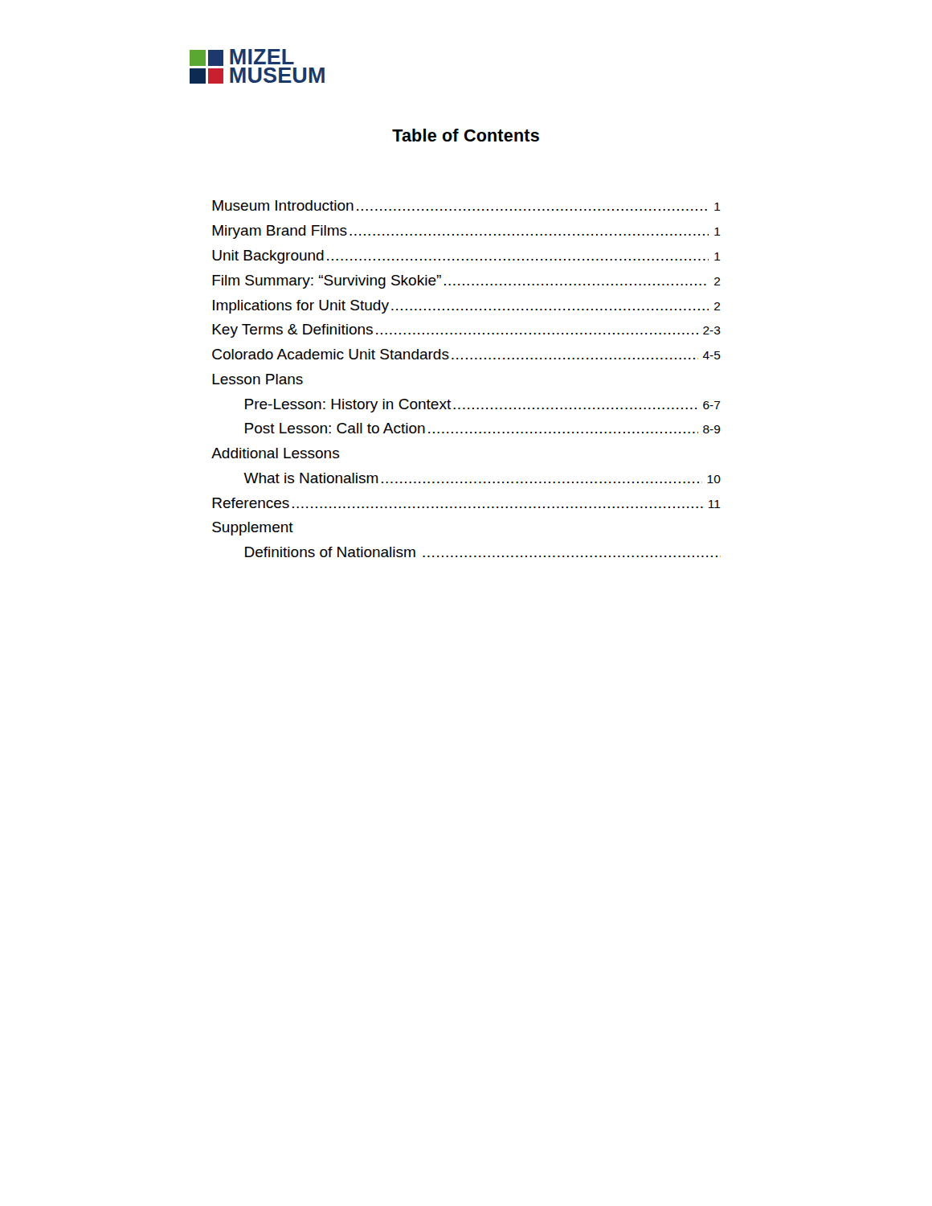MIZEL MUSEUM
Table of Contents
Museum Introduction ................................................................................. 1
Miryam Brand Films ................................................................................... 1
Unit Background ......................................................................................... 1
Film Summary: “Surviving Skokie” ............................................................ 2
Implications for Unit Study ......................................................................... 2
Key Terms & Definitions ............................................................................. 2-3
Colorado Academic Unit Standards ......................................................... 4-5
Lesson Plans
Pre-Lesson: History in Context ............................................................ 6-7
Post Lesson: Call to Action ................................................................. 8-9
Additional Lessons
What is Nationalism .............................................................................. 10
References ..................................................................................................... 11
Supplement
Definitions of Nationalism ................................................................... 13-19